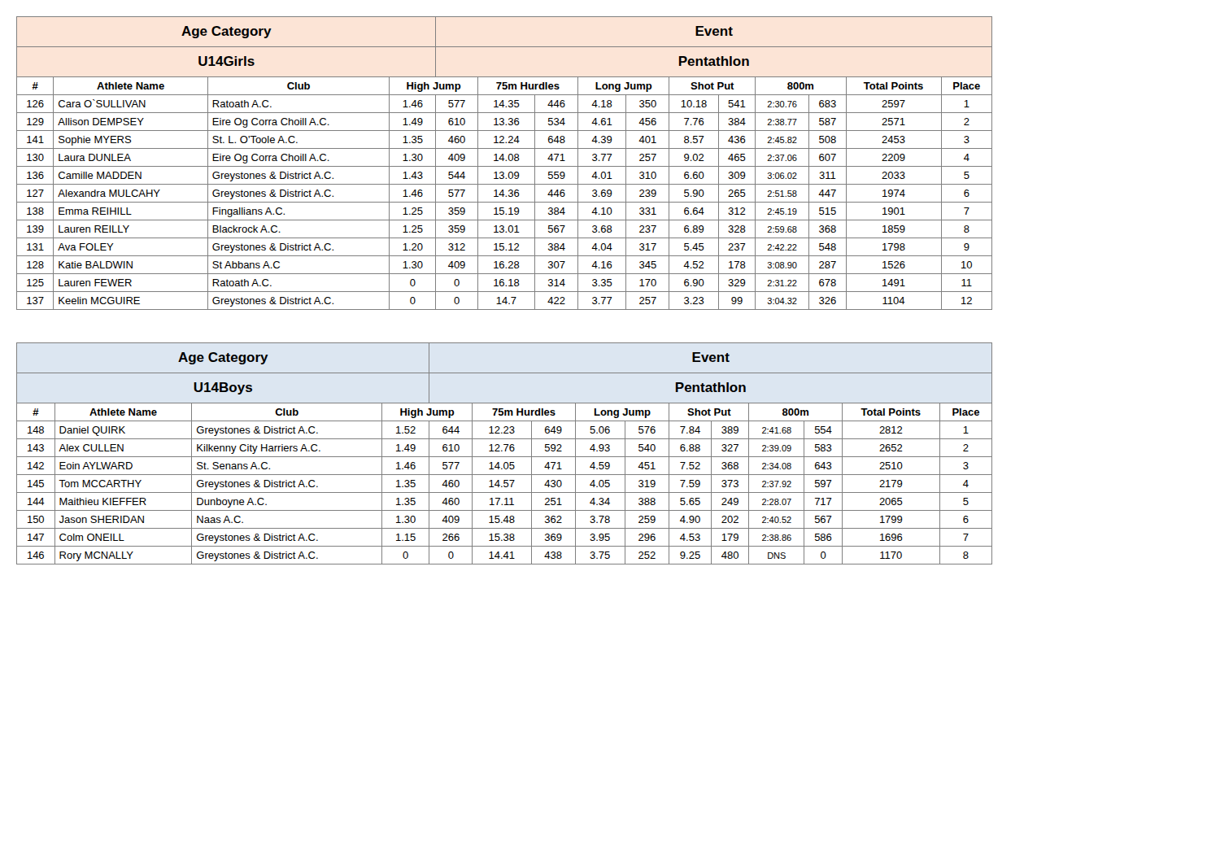| Age Category | Event |
| U14Girls | Pentathlon |
| # | Athlete Name | Club | High Jump | 75m Hurdles | Long Jump | Shot Put | 800m | Total Points | Place |
| 126 | Cara O`SULLIVAN | Ratoath A.C. | 1.46 | 577 | 14.35 | 446 | 4.18 | 350 | 10.18 | 541 | 2:30.76 | 683 | 2597 | 1 |
| 129 | Allison DEMPSEY | Eire Og Corra Choill A.C. | 1.49 | 610 | 13.36 | 534 | 4.61 | 456 | 7.76 | 384 | 2:38.77 | 587 | 2571 | 2 |
| 141 | Sophie MYERS | St. L. O'Toole A.C. | 1.35 | 460 | 12.24 | 648 | 4.39 | 401 | 8.57 | 436 | 2:45.82 | 508 | 2453 | 3 |
| 130 | Laura DUNLEA | Eire Og Corra Choill A.C. | 1.30 | 409 | 14.08 | 471 | 3.77 | 257 | 9.02 | 465 | 2:37.06 | 607 | 2209 | 4 |
| 136 | Camille MADDEN | Greystones & District A.C. | 1.43 | 544 | 13.09 | 559 | 4.01 | 310 | 6.60 | 309 | 3:06.02 | 311 | 2033 | 5 |
| 127 | Alexandra MULCAHY | Greystones & District A.C. | 1.46 | 577 | 14.36 | 446 | 3.69 | 239 | 5.90 | 265 | 2:51.58 | 447 | 1974 | 6 |
| 138 | Emma REIHILL | Fingallians A.C. | 1.25 | 359 | 15.19 | 384 | 4.10 | 331 | 6.64 | 312 | 2:45.19 | 515 | 1901 | 7 |
| 139 | Lauren REILLY | Blackrock A.C. | 1.25 | 359 | 13.01 | 567 | 3.68 | 237 | 6.89 | 328 | 2:59.68 | 368 | 1859 | 8 |
| 131 | Ava FOLEY | Greystones & District A.C. | 1.20 | 312 | 15.12 | 384 | 4.04 | 317 | 5.45 | 237 | 2:42.22 | 548 | 1798 | 9 |
| 128 | Katie BALDWIN | St Abbans A.C | 1.30 | 409 | 16.28 | 307 | 4.16 | 345 | 4.52 | 178 | 3:08.90 | 287 | 1526 | 10 |
| 125 | Lauren FEWER | Ratoath A.C. | 0 | 0 | 16.18 | 314 | 3.35 | 170 | 6.90 | 329 | 2:31.22 | 678 | 1491 | 11 |
| 137 | Keelin MCGUIRE | Greystones & District A.C. | 0 | 0 | 14.7 | 422 | 3.77 | 257 | 3.23 | 99 | 3:04.32 | 326 | 1104 | 12 |
| Age Category | Event |
| U14Boys | Pentathlon |
| # | Athlete Name | Club | High Jump | 75m Hurdles | Long Jump | Shot Put | 800m | Total Points | Place |
| 148 | Daniel QUIRK | Greystones & District A.C. | 1.52 | 644 | 12.23 | 649 | 5.06 | 576 | 7.84 | 389 | 2:41.68 | 554 | 2812 | 1 |
| 143 | Alex CULLEN | Kilkenny City Harriers A.C. | 1.49 | 610 | 12.76 | 592 | 4.93 | 540 | 6.88 | 327 | 2:39.09 | 583 | 2652 | 2 |
| 142 | Eoin AYLWARD | St. Senans A.C. | 1.46 | 577 | 14.05 | 471 | 4.59 | 451 | 7.52 | 368 | 2:34.08 | 643 | 2510 | 3 |
| 145 | Tom MCCARTHY | Greystones & District A.C. | 1.35 | 460 | 14.57 | 430 | 4.05 | 319 | 7.59 | 373 | 2:37.92 | 597 | 2179 | 4 |
| 144 | Maithieu KIEFFER | Dunboyne A.C. | 1.35 | 460 | 17.11 | 251 | 4.34 | 388 | 5.65 | 249 | 2:28.07 | 717 | 2065 | 5 |
| 150 | Jason SHERIDAN | Naas A.C. | 1.30 | 409 | 15.48 | 362 | 3.78 | 259 | 4.90 | 202 | 2:40.52 | 567 | 1799 | 6 |
| 147 | Colm ONEILL | Greystones & District A.C. | 1.15 | 266 | 15.38 | 369 | 3.95 | 296 | 4.53 | 179 | 2:38.86 | 586 | 1696 | 7 |
| 146 | Rory MCNALLY | Greystones & District A.C. | 0 | 0 | 14.41 | 438 | 3.75 | 252 | 9.25 | 480 | DNS | 0 | 1170 | 8 |